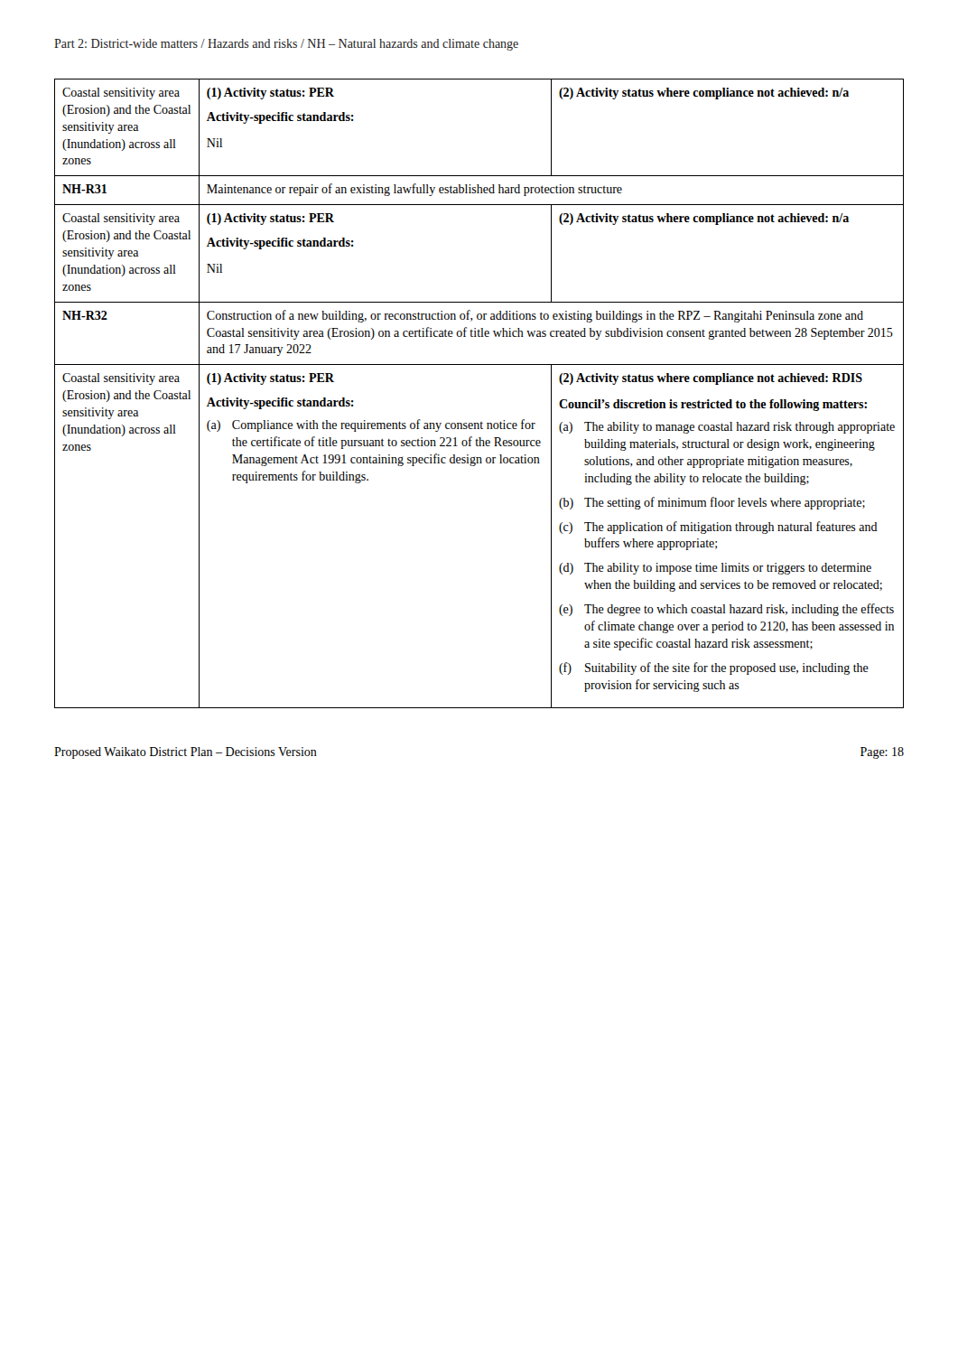Part 2: District-wide matters / Hazards and risks / NH – Natural hazards and climate change
| Coastal sensitivity area (Erosion) and the Coastal sensitivity area (Inundation) across all zones | (1) Activity status: PER Activity-specific standards: Nil | (2) Activity status where compliance not achieved: n/a |
| NH-R31 | Maintenance or repair of an existing lawfully established hard protection structure |
| Coastal sensitivity area (Erosion) and the Coastal sensitivity area (Inundation) across all zones | (1) Activity status: PER Activity-specific standards: Nil | (2) Activity status where compliance not achieved: n/a |
| NH-R32 | Construction of a new building, or reconstruction of, or additions to existing buildings in the RPZ – Rangitahi Peninsula zone and Coastal sensitivity area (Erosion) on a certificate of title which was created by subdivision consent granted between 28 September 2015 and 17 January 2022 |
| Coastal sensitivity area (Erosion) and the Coastal sensitivity area (Inundation) across all zones | (1) Activity status: PER Activity-specific standards: (a) Compliance with the requirements of any consent notice for the certificate of title pursuant to section 221 of the Resource Management Act 1991 containing specific design or location requirements for buildings. | (2) Activity status where compliance not achieved: RDIS Council’s discretion is restricted to the following matters: (a) The ability to manage coastal hazard risk through appropriate building materials, structural or design work, engineering solutions, and other appropriate mitigation measures, including the ability to relocate the building; (b) The setting of minimum floor levels where appropriate; (c) The application of mitigation through natural features and buffers where appropriate; (d) The ability to impose time limits or triggers to determine when the building and services to be removed or relocated; (e) The degree to which coastal hazard risk, including the effects of climate change over a period to 2120, has been assessed in a site specific coastal hazard risk assessment; (f) Suitability of the site for the proposed use, including the provision for servicing such as |
Proposed Waikato District Plan – Decisions Version
Page: 18